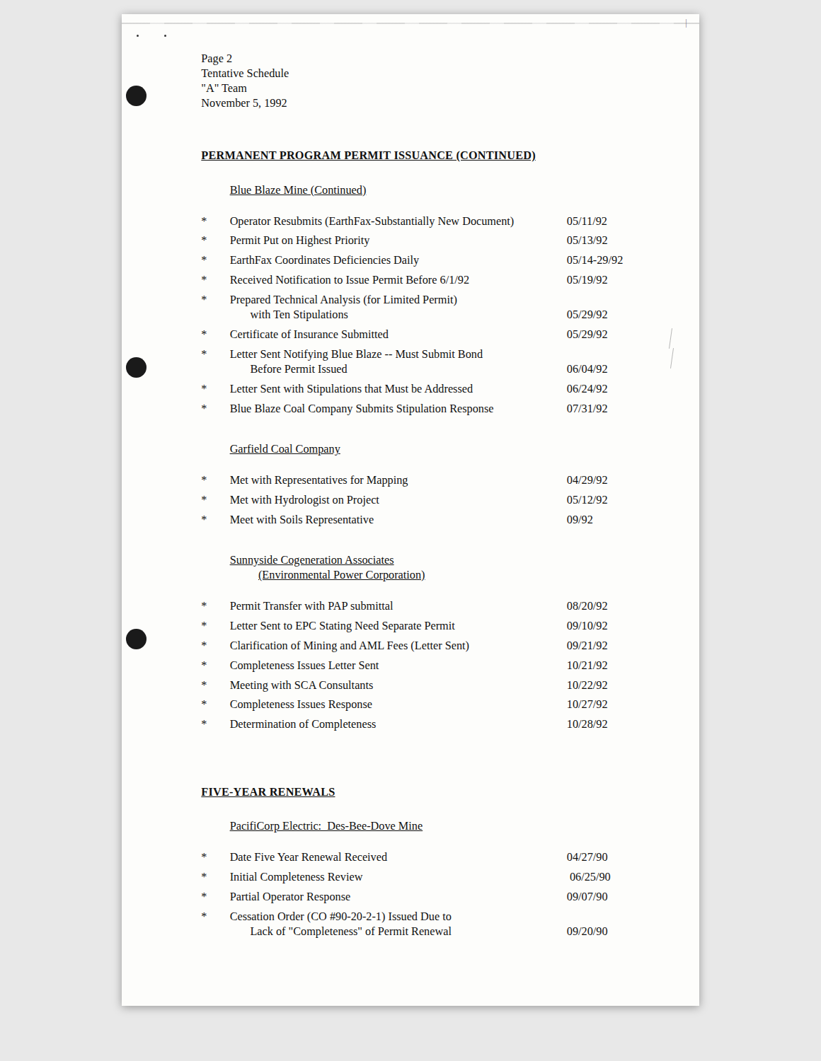|
Page 2
Tentative Schedule
"A" Team
November 5, 1992
Permanent Program Permit Issuance (Continued)
Blue Blaze Mine (Continued)
| * | Operator Resubmits (EarthFax-Substantially New Document) | 05/11/92 |
| * | Permit Put on Highest Priority | 05/13/92 |
| * | EarthFax Coordinates Deficiencies Daily | 05/14-29/92 |
| * | Received Notification to Issue Permit Before 6/1/92 | 05/19/92 |
| * | Prepared Technical Analysis (for Limited Permit) with Ten Stipulations | 05/29/92 |
| * | Certificate of Insurance Submitted | 05/29/92 |
| * | Letter Sent Notifying Blue Blaze -- Must Submit Bond Before Permit Issued | 06/04/92 |
| * | Letter Sent with Stipulations that Must be Addressed | 06/24/92 |
| * | Blue Blaze Coal Company Submits Stipulation Response | 07/31/92 |
Garfield Coal Company
| * | Met with Representatives for Mapping | 04/29/92 |
| * | Met with Hydrologist on Project | 05/12/92 |
| * | Meet with Soils Representative | 09/92 |
Sunnyside Cogeneration Associates (Environmental Power Corporation)
| * | Permit Transfer with PAP submittal | 08/20/92 |
| * | Letter Sent to EPC Stating Need Separate Permit | 09/10/92 |
| * | Clarification of Mining and AML Fees (Letter Sent) | 09/21/92 |
| * | Completeness Issues Letter Sent | 10/21/92 |
| * | Meeting with SCA Consultants | 10/22/92 |
| * | Completeness Issues Response | 10/27/92 |
| * | Determination of Completeness | 10/28/92 |
Five-Year Renewals
PacifiCorp Electric: Des-Bee-Dove Mine
| * | Date Five Year Renewal Received | 04/27/90 |
| * | Initial Completeness Review | 06/25/90 |
| * | Partial Operator Response | 09/07/90 |
| * | Cessation Order (CO #90-20-2-1) Issued Due to Lack of "Completeness" of Permit Renewal | 09/20/90 |